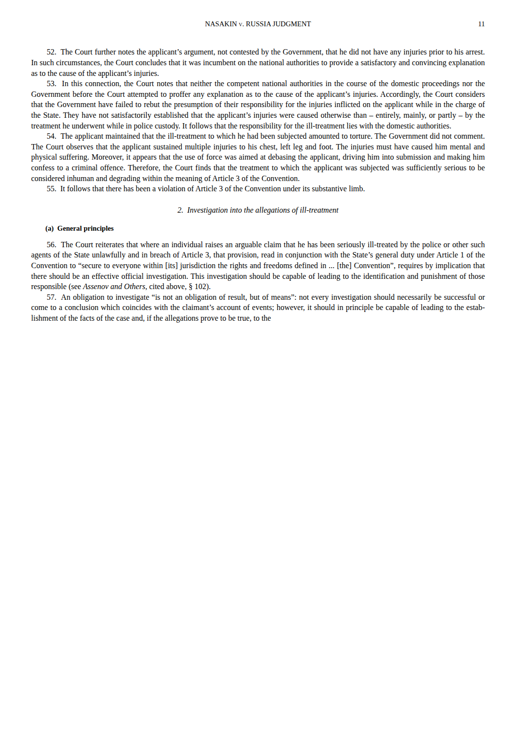NASAKIN v. RUSSIA JUDGMENT 11
52. The Court further notes the applicant’s argument, not contested by the Government, that he did not have any injuries prior to his arrest. In such circumstances, the Court concludes that it was incumbent on the national authorities to provide a satisfactory and convincing explanation as to the cause of the applicant’s injuries.
53. In this connection, the Court notes that neither the competent national authorities in the course of the domestic proceedings nor the Government before the Court attempted to proffer any explanation as to the cause of the applicant’s injuries. Accordingly, the Court considers that the Government have failed to rebut the presumption of their responsibility for the injuries inflicted on the applicant while in the charge of the State. They have not satisfactorily established that the applicant’s injuries were caused otherwise than – entirely, mainly, or partly – by the treatment he underwent while in police custody. It follows that the responsibility for the ill-treatment lies with the domestic authorities.
54. The applicant maintained that the ill-treatment to which he had been subjected amounted to torture. The Government did not comment. The Court observes that the applicant sustained multiple injuries to his chest, left leg and foot. The injuries must have caused him mental and physical suffering. Moreover, it appears that the use of force was aimed at debasing the applicant, driving him into submission and making him confess to a criminal offence. Therefore, the Court finds that the treatment to which the applicant was subjected was sufficiently serious to be considered inhuman and degrading within the meaning of Article 3 of the Convention.
55. It follows that there has been a violation of Article 3 of the Convention under its substantive limb.
2. Investigation into the allegations of ill-treatment
(a) General principles
56. The Court reiterates that where an individual raises an arguable claim that he has been seriously ill-treated by the police or other such agents of the State unlawfully and in breach of Article 3, that provision, read in conjunction with the State’s general duty under Article 1 of the Convention to “secure to everyone within [its] jurisdiction the rights and freedoms defined in ... [the] Convention”, requires by implication that there should be an effective official investigation. This investigation should be capable of leading to the identification and punishment of those responsible (see Assenov and Others, cited above, § 102).
57. An obligation to investigate “is not an obligation of result, but of means”: not every investigation should necessarily be successful or come to a conclusion which coincides with the claimant’s account of events; however, it should in principle be capable of leading to the establishment of the facts of the case and, if the allegations prove to be true, to the